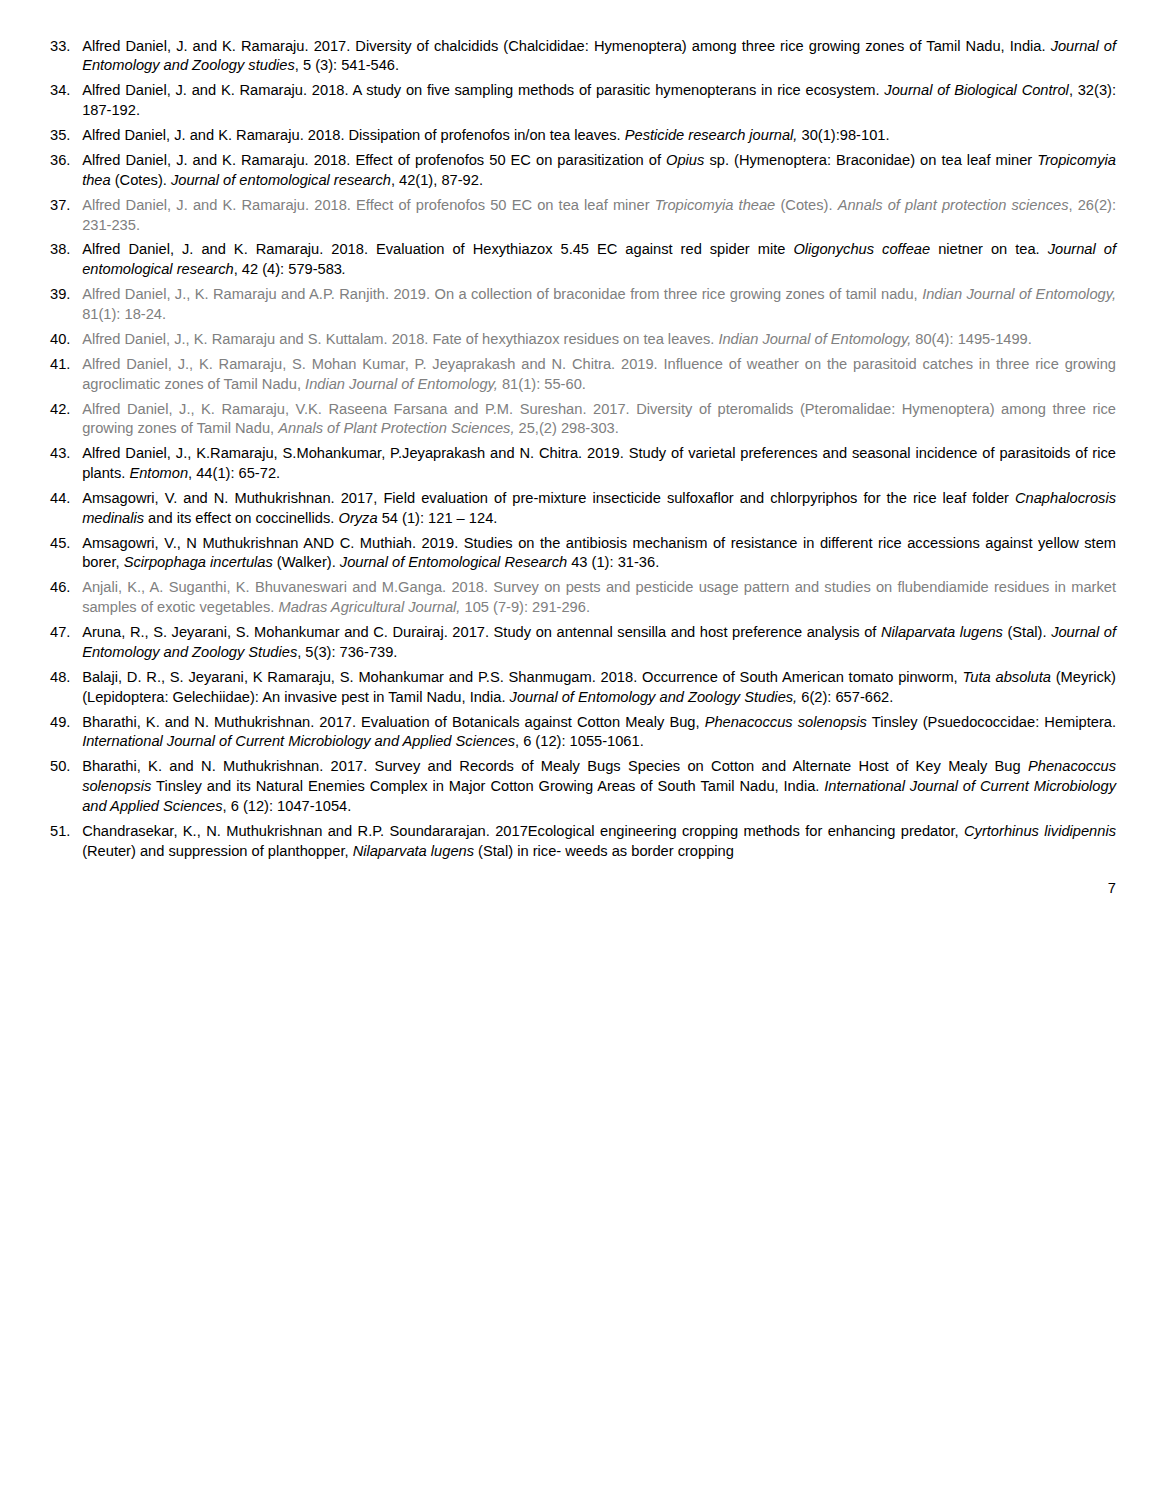33. Alfred Daniel, J. and K. Ramaraju. 2017. Diversity of chalcidids (Chalcididae: Hymenoptera) among three rice growing zones of Tamil Nadu, India. Journal of Entomology and Zoology studies, 5 (3): 541-546.
34. Alfred Daniel, J. and K. Ramaraju. 2018. A study on five sampling methods of parasitic hymenopterans in rice ecosystem. Journal of Biological Control, 32(3): 187-192.
35. Alfred Daniel, J. and K. Ramaraju. 2018. Dissipation of profenofos in/on tea leaves. Pesticide research journal, 30(1):98-101.
36. Alfred Daniel, J. and K. Ramaraju. 2018. Effect of profenofos 50 EC on parasitization of Opius sp. (Hymenoptera: Braconidae) on tea leaf miner Tropicomyia thea (Cotes). Journal of entomological research, 42(1), 87-92.
37. Alfred Daniel, J. and K. Ramaraju. 2018. Effect of profenofos 50 EC on tea leaf miner Tropicomyia theae (Cotes). Annals of plant protection sciences, 26(2): 231-235.
38. Alfred Daniel, J. and K. Ramaraju. 2018. Evaluation of Hexythiazox 5.45 EC against red spider mite Oligonychus coffeae nietner on tea. Journal of entomological research, 42 (4): 579-583.
39. Alfred Daniel, J., K. Ramaraju and A.P. Ranjith. 2019. On a collection of braconidae from three rice growing zones of tamil nadu, Indian Journal of Entomology, 81(1): 18-24.
40. Alfred Daniel, J., K. Ramaraju and S. Kuttalam. 2018. Fate of hexythiazox residues on tea leaves. Indian Journal of Entomology, 80(4): 1495-1499.
41. Alfred Daniel, J., K. Ramaraju, S. Mohan Kumar, P. Jeyaprakash and N. Chitra. 2019. Influence of weather on the parasitoid catches in three rice growing agroclimatic zones of Tamil Nadu, Indian Journal of Entomology, 81(1): 55-60.
42. Alfred Daniel, J., K. Ramaraju, V.K. Raseena Farsana and P.M. Sureshan. 2017. Diversity of pteromalids (Pteromalidae: Hymenoptera) among three rice growing zones of Tamil Nadu, Annals of Plant Protection Sciences, 25,(2) 298-303.
43. Alfred Daniel, J., K.Ramaraju, S.Mohankumar, P.Jeyaprakash and N. Chitra. 2019. Study of varietal preferences and seasonal incidence of parasitoids of rice plants. Entomon, 44(1): 65-72.
44. Amsagowri, V. and N. Muthukrishnan. 2017, Field evaluation of pre-mixture insecticide sulfoxaflor and chlorpyriphos for the rice leaf folder Cnaphalocrosis medinalis and its effect on coccinellids. Oryza 54 (1): 121 – 124.
45. Amsagowri, V., N Muthukrishnan AND C. Muthiah. 2019. Studies on the antibiosis mechanism of resistance in different rice accessions against yellow stem borer, Scirpophaga incertulas (Walker). Journal of Entomological Research 43 (1): 31-36.
46. Anjali, K., A. Suganthi, K. Bhuvaneswari and M.Ganga. 2018. Survey on pests and pesticide usage pattern and studies on flubendiamide residues in market samples of exotic vegetables. Madras Agricultural Journal, 105 (7-9): 291-296.
47. Aruna, R., S. Jeyarani, S. Mohankumar and C. Durairaj. 2017. Study on antennal sensilla and host preference analysis of Nilaparvata lugens (Stal). Journal of Entomology and Zoology Studies, 5(3): 736-739.
48. Balaji, D. R., S. Jeyarani, K Ramaraju, S. Mohankumar and P.S. Shanmugam. 2018. Occurrence of South American tomato pinworm, Tuta absoluta (Meyrick) (Lepidoptera: Gelechiidae): An invasive pest in Tamil Nadu, India. Journal of Entomology and Zoology Studies, 6(2): 657-662.
49. Bharathi, K. and N. Muthukrishnan. 2017. Evaluation of Botanicals against Cotton Mealy Bug, Phenacoccus solenopsis Tinsley (Psuedococcidae: Hemiptera. International Journal of Current Microbiology and Applied Sciences, 6 (12): 1055-1061.
50. Bharathi, K. and N. Muthukrishnan. 2017. Survey and Records of Mealy Bugs Species on Cotton and Alternate Host of Key Mealy Bug Phenacoccus solenopsis Tinsley and its Natural Enemies Complex in Major Cotton Growing Areas of South Tamil Nadu, India. International Journal of Current Microbiology and Applied Sciences, 6 (12): 1047-1054.
51. Chandrasekar, K., N. Muthukrishnan and R.P. Soundararajan. 2017Ecological engineering cropping methods for enhancing predator, Cyrtorhinus lividipennis (Reuter) and suppression of planthopper, Nilaparvata lugens (Stal) in rice- weeds as border cropping
7